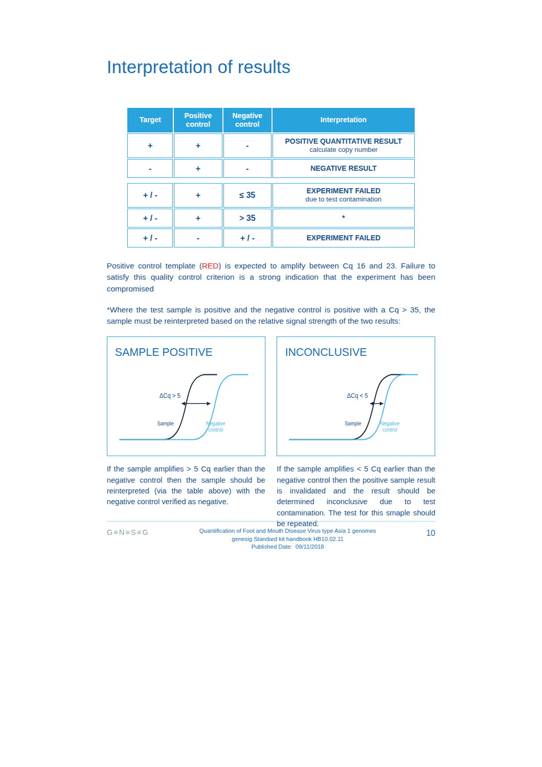Interpretation of results
| Target | Positive control | Negative control | Interpretation |
| --- | --- | --- | --- |
| + | + | - | POSITIVE QUANTITATIVE RESULT calculate copy number |
| - | + | - | NEGATIVE RESULT |
| + / - | + | ≤ 35 | EXPERIMENT FAILED due to test contamination |
| + / - | + | > 35 | * |
| + / - | - | + / - | EXPERIMENT FAILED |
Positive control template (RED) is expected to amplify between Cq 16 and 23. Failure to satisfy this quality control criterion is a strong indication that the experiment has been compromised
*Where the test sample is positive and the negative control is positive with a Cq > 35, the sample must be reinterpreted based on the relative signal strength of the two results:
SAMPLE POSITIVE
ΔCq > 5 Sample Negative control
If the sample amplifies > 5 Cq earlier than the negative control then the sample should be reinterpreted (via the table above) with the negative control verified as negative.
INCONCLUSIVE
ΔCq < 5 Sample Negative control
If the sample amplifies < 5 Cq earlier than the negative control then the positive sample result is invalidated and the result should be determined inconclusive due to test contamination. The test for this smaple should be repeated.
G≡N≡S≡G
Quantification of Foot and Mouth Disease Virus type Asia 1 genomes
genesig Standard kit handbook HB10.02.11
Published Date: 09/11/2018
10